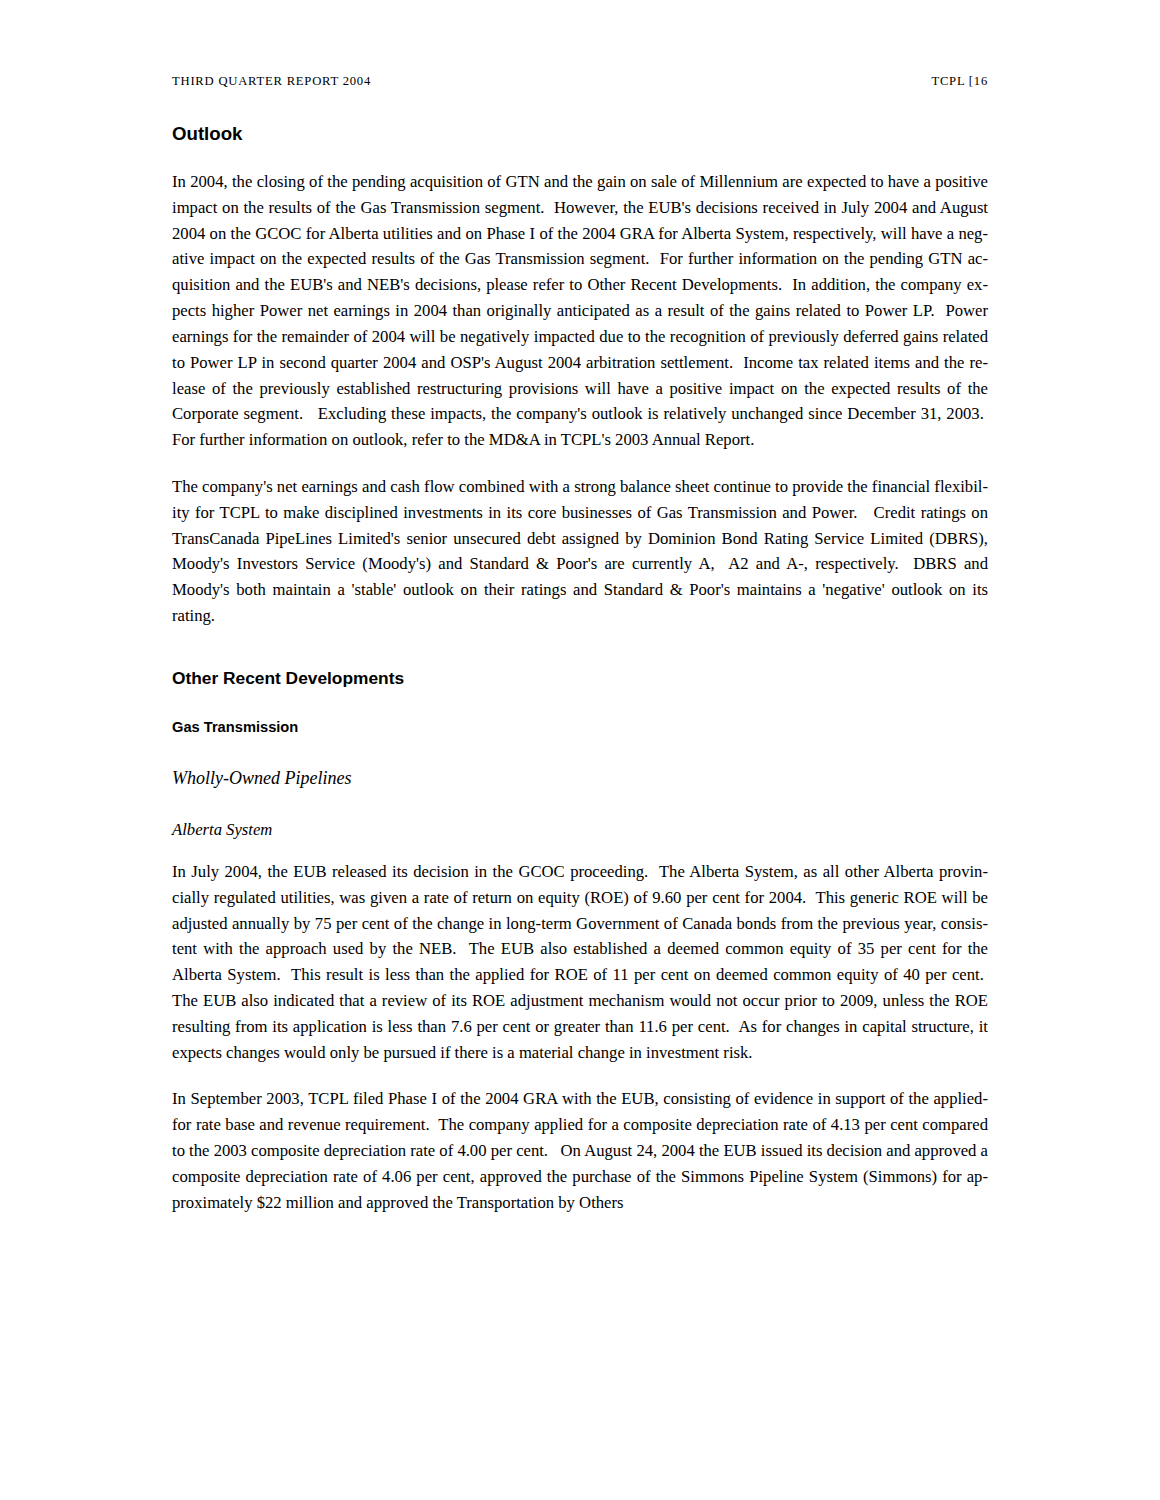THIRD QUARTER REPORT 2004 TCPL [16
Outlook
In 2004, the closing of the pending acquisition of GTN and the gain on sale of Millennium are expected to have a positive impact on the results of the Gas Transmission segment. However, the EUB's decisions received in July 2004 and August 2004 on the GCOC for Alberta utilities and on Phase I of the 2004 GRA for Alberta System, respectively, will have a negative impact on the expected results of the Gas Transmission segment. For further information on the pending GTN acquisition and the EUB's and NEB's decisions, please refer to Other Recent Developments. In addition, the company expects higher Power net earnings in 2004 than originally anticipated as a result of the gains related to Power LP. Power earnings for the remainder of 2004 will be negatively impacted due to the recognition of previously deferred gains related to Power LP in second quarter 2004 and OSP's August 2004 arbitration settlement. Income tax related items and the release of the previously established restructuring provisions will have a positive impact on the expected results of the Corporate segment. Excluding these impacts, the company's outlook is relatively unchanged since December 31, 2003. For further information on outlook, refer to the MD&A in TCPL's 2003 Annual Report.
The company's net earnings and cash flow combined with a strong balance sheet continue to provide the financial flexibility for TCPL to make disciplined investments in its core businesses of Gas Transmission and Power. Credit ratings on TransCanada PipeLines Limited's senior unsecured debt assigned by Dominion Bond Rating Service Limited (DBRS), Moody's Investors Service (Moody's) and Standard & Poor's are currently A, A2 and A-, respectively. DBRS and Moody's both maintain a 'stable' outlook on their ratings and Standard & Poor's maintains a 'negative' outlook on its rating.
Other Recent Developments
Gas Transmission
Wholly-Owned Pipelines
Alberta System
In July 2004, the EUB released its decision in the GCOC proceeding. The Alberta System, as all other Alberta provincially regulated utilities, was given a rate of return on equity (ROE) of 9.60 per cent for 2004. This generic ROE will be adjusted annually by 75 per cent of the change in long-term Government of Canada bonds from the previous year, consistent with the approach used by the NEB. The EUB also established a deemed common equity of 35 per cent for the Alberta System. This result is less than the applied for ROE of 11 per cent on deemed common equity of 40 per cent. The EUB also indicated that a review of its ROE adjustment mechanism would not occur prior to 2009, unless the ROE resulting from its application is less than 7.6 per cent or greater than 11.6 per cent. As for changes in capital structure, it expects changes would only be pursued if there is a material change in investment risk.
In September 2003, TCPL filed Phase I of the 2004 GRA with the EUB, consisting of evidence in support of the applied-for rate base and revenue requirement. The company applied for a composite depreciation rate of 4.13 per cent compared to the 2003 composite depreciation rate of 4.00 per cent. On August 24, 2004 the EUB issued its decision and approved a composite depreciation rate of 4.06 per cent, approved the purchase of the Simmons Pipeline System (Simmons) for approximately $22 million and approved the Transportation by Others